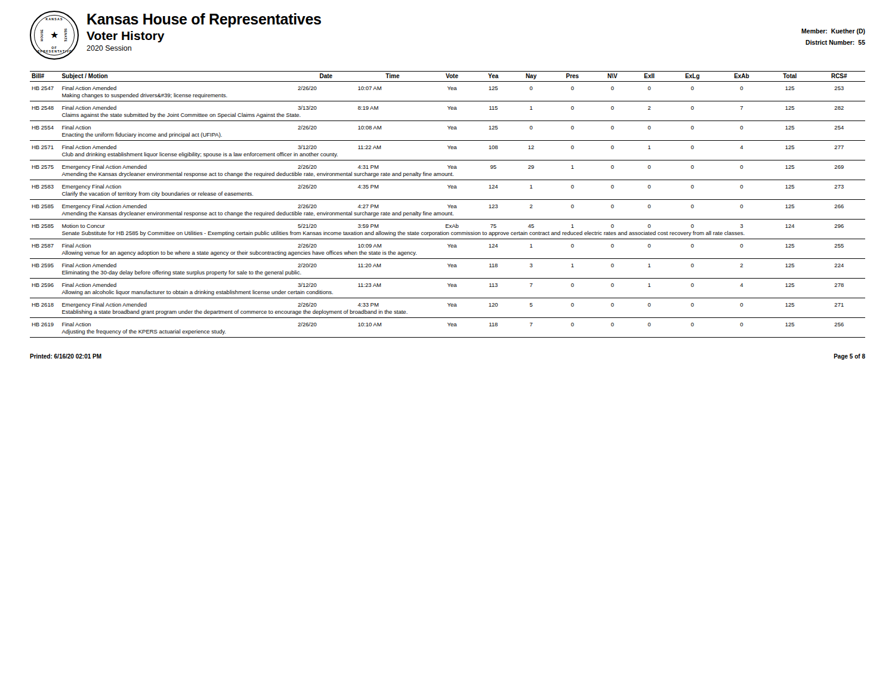KANSAS
HOUSE
SENATE
★
OF REPRESENTATIVES
Kansas House of Representatives
Voter History
2020 Session
Member: Kuether (D)
District Number: 55
| Bill# | Subject / Motion | Date | Time | Vote | Yea | Nay | Pres | N\V | ExII | ExLg | ExAb | Total | RCS# |
| --- | --- | --- | --- | --- | --- | --- | --- | --- | --- | --- | --- | --- | --- |
| HB 2547 | Final Action Amended | 2/26/20 | 10:07 AM | Yea | 125 | 0 | 0 | 0 | 0 | 0 | 0 | 125 | 253 |
| | Making changes to suspended drivers&#39; license requirements. |
| HB 2548 | Final Action Amended | 3/13/20 | 8:19 AM | Yea | 115 | 1 | 0 | 0 | 2 | 0 | 7 | 125 | 282 |
| | Claims against the state submitted by the Joint Committee on Special Claims Against the State. |
| HB 2554 | Final Action | 2/26/20 | 10:08 AM | Yea | 125 | 0 | 0 | 0 | 0 | 0 | 0 | 125 | 254 |
| | Enacting the uniform fiduciary income and principal act (UFIPA). |
| HB 2571 | Final Action Amended | 3/12/20 | 11:22 AM | Yea | 108 | 12 | 0 | 0 | 1 | 0 | 4 | 125 | 277 |
| | Club and drinking establishment liquor license eligibility; spouse is a law enforcement officer in another county. |
| HB 2575 | Emergency Final Action Amended | 2/26/20 | 4:31 PM | Yea | 95 | 29 | 1 | 0 | 0 | 0 | 0 | 125 | 269 |
| | Amending the Kansas drycleaner environmental response act to change the required deductible rate, environmental surcharge rate and penalty fine amount. |
| HB 2583 | Emergency Final Action | 2/26/20 | 4:35 PM | Yea | 124 | 1 | 0 | 0 | 0 | 0 | 0 | 125 | 273 |
| | Clarify the vacation of territory from city boundaries or release of easements. |
| HB 2585 | Emergency Final Action Amended | 2/26/20 | 4:27 PM | Yea | 123 | 2 | 0 | 0 | 0 | 0 | 0 | 125 | 266 |
| | Amending the Kansas drycleaner environmental response act to change the required deductible rate, environmental surcharge rate and penalty fine amount. |
| HB 2585 | Motion to Concur | 5/21/20 | 3:59 PM | ExAb | 75 | 45 | 1 | 0 | 0 | 0 | 3 | 124 | 296 |
| | Senate Substitute for HB 2585 by Committee on Utilities - Exempting certain public utilities from Kansas income taxation and allowing the state corporation commission to approve certain contract and reduced electric rates and associated cost recovery from all rate classes. |
| HB 2587 | Final Action | 2/26/20 | 10:09 AM | Yea | 124 | 1 | 0 | 0 | 0 | 0 | 0 | 125 | 255 |
| | Allowing venue for an agency adoption to be where a state agency or their subcontracting agencies have offices when the state is the agency. |
| HB 2595 | Final Action Amended | 2/20/20 | 11:20 AM | Yea | 118 | 3 | 1 | 0 | 1 | 0 | 2 | 125 | 224 |
| | Eliminating the 30-day delay before offering state surplus property for sale to the general public. |
| HB 2596 | Final Action Amended | 3/12/20 | 11:23 AM | Yea | 113 | 7 | 0 | 0 | 1 | 0 | 4 | 125 | 278 |
| | Allowing an alcoholic liquor manufacturer to obtain a drinking establishment license under certain conditions. |
| HB 2618 | Emergency Final Action Amended | 2/26/20 | 4:33 PM | Yea | 120 | 5 | 0 | 0 | 0 | 0 | 0 | 125 | 271 |
| | Establishing a state broadband grant program under the department of commerce to encourage the deployment of broadband in the state. |
| HB 2619 | Final Action | 2/26/20 | 10:10 AM | Yea | 118 | 7 | 0 | 0 | 0 | 0 | 0 | 125 | 256 |
| | Adjusting the frequency of the KPERS actuarial experience study. |
Printed: 6/16/20 02:01 PM
Page 5 of 8